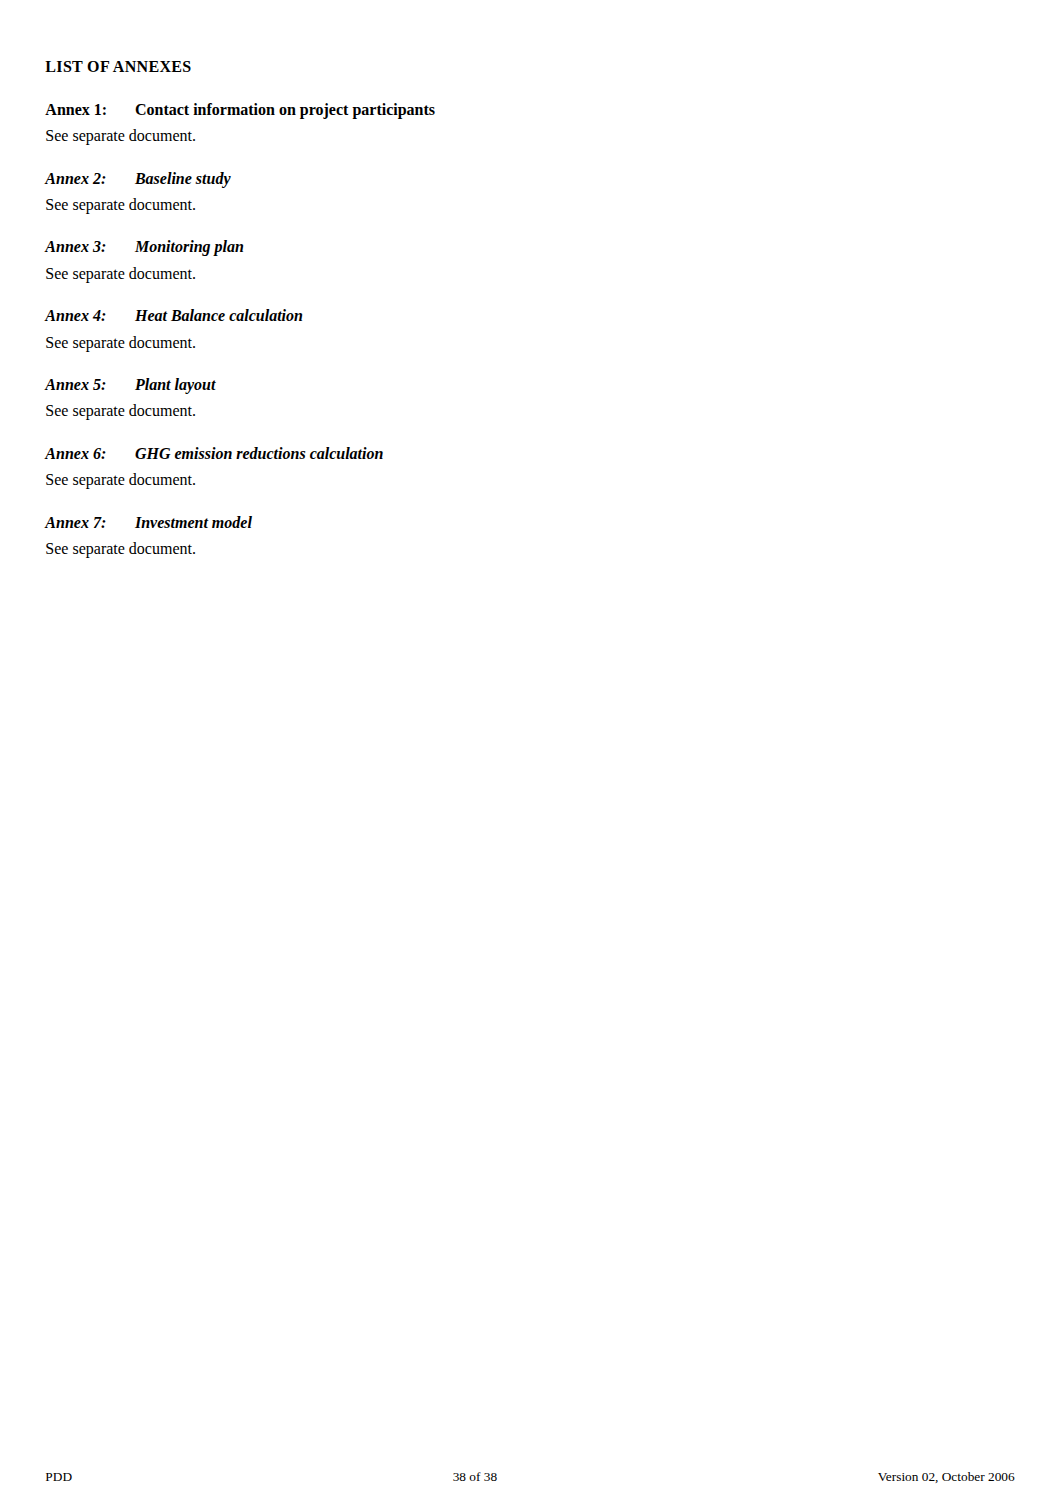LIST OF ANNEXES
Annex 1: Contact information on project participants
See separate document.
Annex 2: Baseline study
See separate document.
Annex 3: Monitoring plan
See separate document.
Annex 4: Heat Balance calculation
See separate document.
Annex 5: Plant layout
See separate document.
Annex 6: GHG emission reductions calculation
See separate document.
Annex 7: Investment model
See separate document.
PDD 38 of 38 Version 02, October 2006